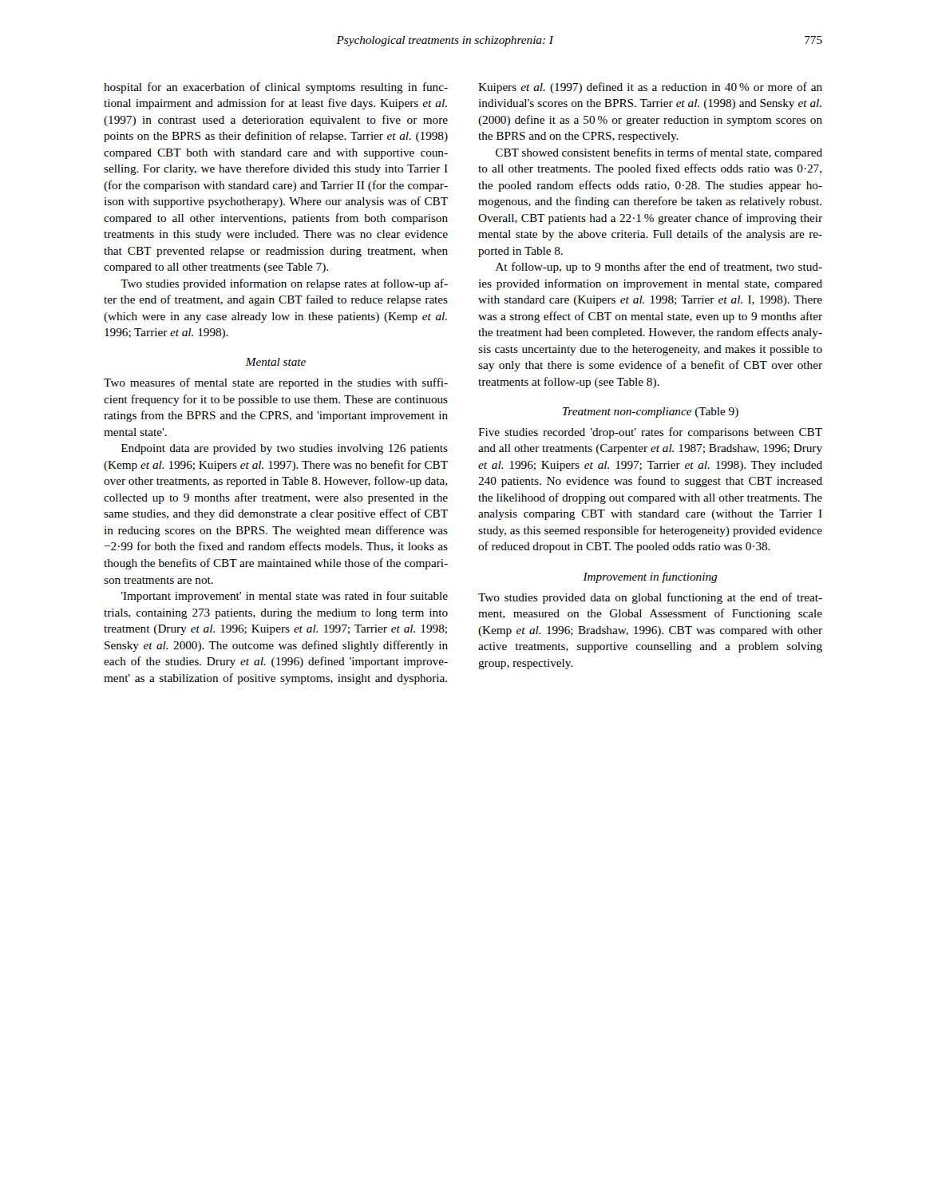Psychological treatments in schizophrenia: I 775
hospital for an exacerbation of clinical symptoms resulting in functional impairment and admission for at least five days. Kuipers et al. (1997) in contrast used a deterioration equivalent to five or more points on the BPRS as their definition of relapse. Tarrier et al. (1998) compared CBT both with standard care and with supportive counselling. For clarity, we have therefore divided this study into Tarrier I (for the comparison with standard care) and Tarrier II (for the comparison with supportive psychotherapy). Where our analysis was of CBT compared to all other interventions, patients from both comparison treatments in this study were included. There was no clear evidence that CBT prevented relapse or readmission during treatment, when compared to all other treatments (see Table 7).
Two studies provided information on relapse rates at follow-up after the end of treatment, and again CBT failed to reduce relapse rates (which were in any case already low in these patients) (Kemp et al. 1996; Tarrier et al. 1998).
Mental state
Two measures of mental state are reported in the studies with sufficient frequency for it to be possible to use them. These are continuous ratings from the BPRS and the CPRS, and 'important improvement in mental state'.
Endpoint data are provided by two studies involving 126 patients (Kemp et al. 1996; Kuipers et al. 1997). There was no benefit for CBT over other treatments, as reported in Table 8. However, follow-up data, collected up to 9 months after treatment, were also presented in the same studies, and they did demonstrate a clear positive effect of CBT in reducing scores on the BPRS. The weighted mean difference was −2·99 for both the fixed and random effects models. Thus, it looks as though the benefits of CBT are maintained while those of the comparison treatments are not.
'Important improvement' in mental state was rated in four suitable trials, containing 273 patients, during the medium to long term into treatment (Drury et al. 1996; Kuipers et al. 1997; Tarrier et al. 1998; Sensky et al. 2000). The outcome was defined slightly differently in each of the studies. Drury et al. (1996) defined 'important improvement' as a stabilization of positive symptoms, insight and dysphoria. Kuipers et al. (1997) defined it as a reduction in 40 % or more of an individual's scores on the BPRS. Tarrier et al. (1998) and Sensky et al. (2000) define it as a 50 % or greater reduction in symptom scores on the BPRS and on the CPRS, respectively.
CBT showed consistent benefits in terms of mental state, compared to all other treatments. The pooled fixed effects odds ratio was 0·27, the pooled random effects odds ratio, 0·28. The studies appear homogenous, and the finding can therefore be taken as relatively robust. Overall, CBT patients had a 22·1 % greater chance of improving their mental state by the above criteria. Full details of the analysis are reported in Table 8.
At follow-up, up to 9 months after the end of treatment, two studies provided information on improvement in mental state, compared with standard care (Kuipers et al. 1998; Tarrier et al. I, 1998). There was a strong effect of CBT on mental state, even up to 9 months after the treatment had been completed. However, the random effects analysis casts uncertainty due to the heterogeneity, and makes it possible to say only that there is some evidence of a benefit of CBT over other treatments at follow-up (see Table 8).
Treatment non-compliance (Table 9)
Five studies recorded 'drop-out' rates for comparisons between CBT and all other treatments (Carpenter et al. 1987; Bradshaw, 1996; Drury et al. 1996; Kuipers et al. 1997; Tarrier et al. 1998). They included 240 patients. No evidence was found to suggest that CBT increased the likelihood of dropping out compared with all other treatments. The analysis comparing CBT with standard care (without the Tarrier I study, as this seemed responsible for heterogeneity) provided evidence of reduced dropout in CBT. The pooled odds ratio was 0·38.
Improvement in functioning
Two studies provided data on global functioning at the end of treatment, measured on the Global Assessment of Functioning scale (Kemp et al. 1996; Bradshaw, 1996). CBT was compared with other active treatments, supportive counselling and a problem solving group, respectively.